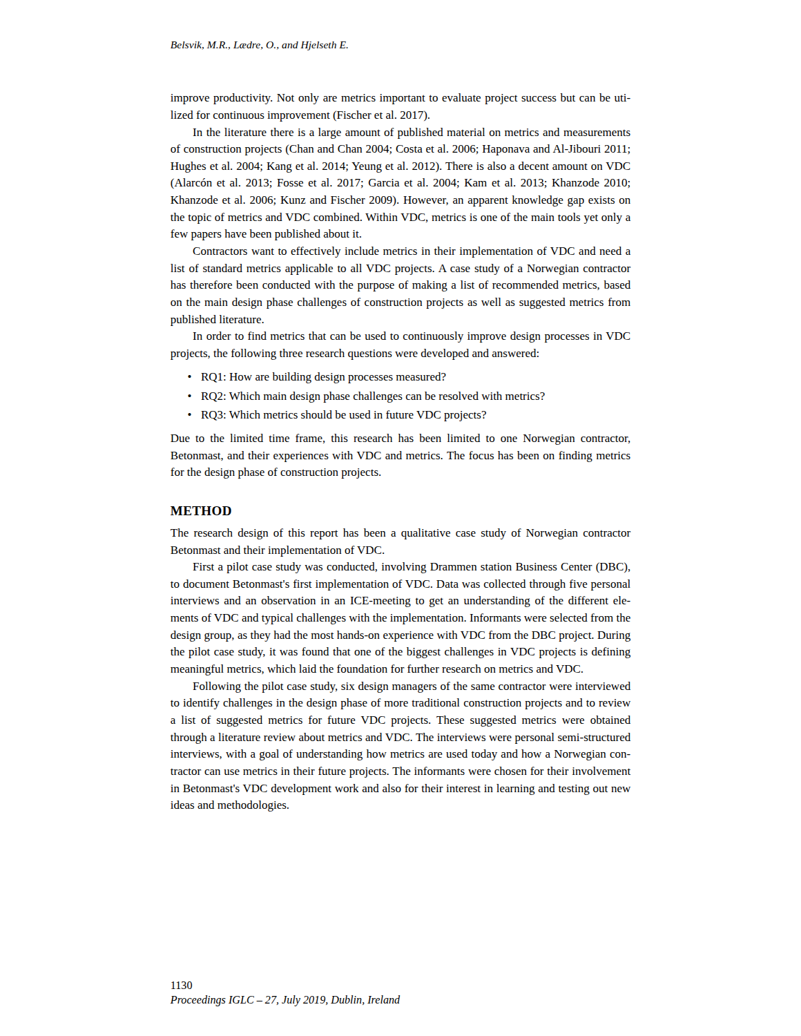Belsvik, M.R., Lædre, O., and Hjelseth E.
improve productivity. Not only are metrics important to evaluate project success but can be utilized for continuous improvement (Fischer et al. 2017).
In the literature there is a large amount of published material on metrics and measurements of construction projects (Chan and Chan 2004; Costa et al. 2006; Haponava and Al-Jibouri 2011; Hughes et al. 2004; Kang et al. 2014; Yeung et al. 2012). There is also a decent amount on VDC (Alarcón et al. 2013; Fosse et al. 2017; Garcia et al. 2004; Kam et al. 2013; Khanzode 2010; Khanzode et al. 2006; Kunz and Fischer 2009). However, an apparent knowledge gap exists on the topic of metrics and VDC combined. Within VDC, metrics is one of the main tools yet only a few papers have been published about it.
Contractors want to effectively include metrics in their implementation of VDC and need a list of standard metrics applicable to all VDC projects. A case study of a Norwegian contractor has therefore been conducted with the purpose of making a list of recommended metrics, based on the main design phase challenges of construction projects as well as suggested metrics from published literature.
In order to find metrics that can be used to continuously improve design processes in VDC projects, the following three research questions were developed and answered:
RQ1: How are building design processes measured?
RQ2: Which main design phase challenges can be resolved with metrics?
RQ3: Which metrics should be used in future VDC projects?
Due to the limited time frame, this research has been limited to one Norwegian contractor, Betonmast, and their experiences with VDC and metrics. The focus has been on finding metrics for the design phase of construction projects.
Method
The research design of this report has been a qualitative case study of Norwegian contractor Betonmast and their implementation of VDC.
First a pilot case study was conducted, involving Drammen station Business Center (DBC), to document Betonmast's first implementation of VDC. Data was collected through five personal interviews and an observation in an ICE-meeting to get an understanding of the different elements of VDC and typical challenges with the implementation. Informants were selected from the design group, as they had the most hands-on experience with VDC from the DBC project. During the pilot case study, it was found that one of the biggest challenges in VDC projects is defining meaningful metrics, which laid the foundation for further research on metrics and VDC.
Following the pilot case study, six design managers of the same contractor were interviewed to identify challenges in the design phase of more traditional construction projects and to review a list of suggested metrics for future VDC projects. These suggested metrics were obtained through a literature review about metrics and VDC. The interviews were personal semi-structured interviews, with a goal of understanding how metrics are used today and how a Norwegian contractor can use metrics in their future projects. The informants were chosen for their involvement in Betonmast's VDC development work and also for their interest in learning and testing out new ideas and methodologies.
1130
Proceedings IGLC – 27, July 2019, Dublin, Ireland